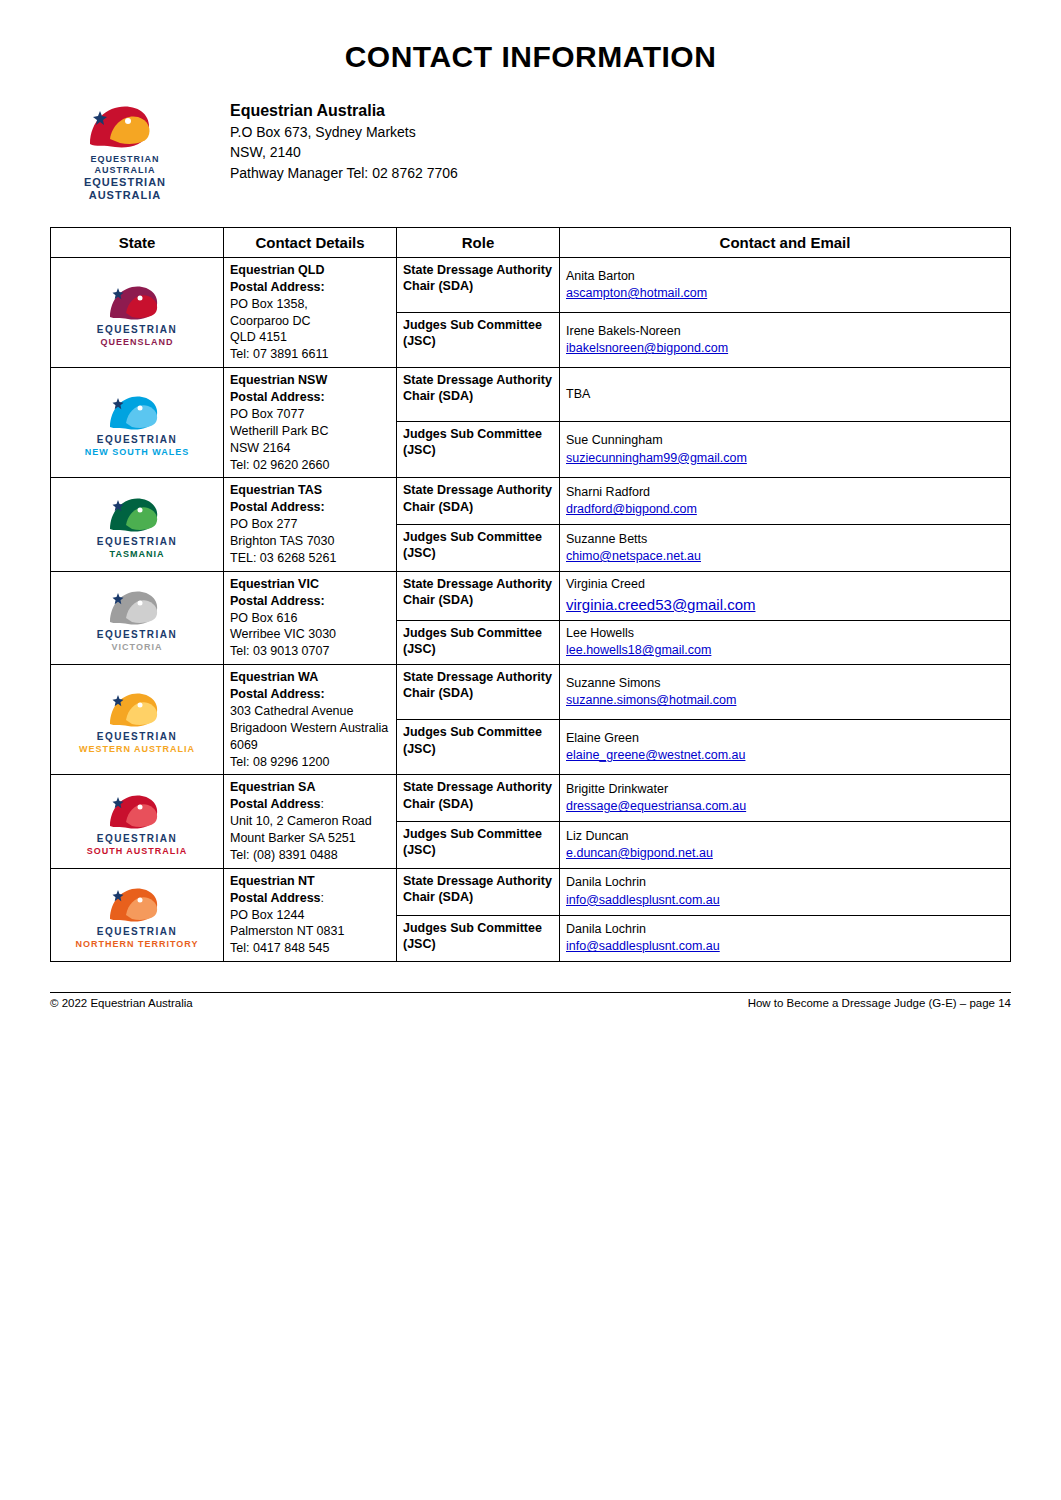CONTACT INFORMATION
EQUESTRIAN
AUSTRALIA
EQUESTRIAN
AUSTRALIA
Equestrian Australia
P.O Box 673, Sydney Markets
NSW, 2140
Pathway Manager Tel: 02 8762 7706
| State | Contact Details | Role | Contact and Email |
| --- | --- | --- | --- |
| EQUESTRIAN QUEENSLAND | Equestrian QLD Postal Address: PO Box 1358, Coorparoo DC QLD 4151 Tel: 07 3891 6611 | State Dressage Authority Chair (SDA) | Anita Barton ascampton@hotmail.com |
| Judges Sub Committee (JSC) | Irene Bakels-Noreen ibakelsnoreen@bigpond.com |
| EQUESTRIAN NEW SOUTH WALES | Equestrian NSW Postal Address: PO Box 7077 Wetherill Park BC NSW 2164 Tel: 02 9620 2660 | State Dressage Authority Chair (SDA) | TBA |
| Judges Sub Committee (JSC) | Sue Cunningham suziecunningham99@gmail.com |
| EQUESTRIAN TASMANIA | Equestrian TAS Postal Address: PO Box 277 Brighton TAS 7030 TEL: 03 6268 5261 | State Dressage Authority Chair (SDA) | Sharni Radford dradford@bigpond.com |
| Judges Sub Committee (JSC) | Suzanne Betts chimo@netspace.net.au |
| EQUESTRIAN VICTORIA | Equestrian VIC Postal Address: PO Box 616 Werribee VIC 3030 Tel: 03 9013 0707 | State Dressage Authority Chair (SDA) | Virginia Creed virginia.creed53@gmail.com |
| Judges Sub Committee (JSC) | Lee Howells lee.howells18@gmail.com |
| EQUESTRIAN WESTERN AUSTRALIA | Equestrian WA Postal Address: 303 Cathedral Avenue Brigadoon Western Australia 6069 Tel: 08 9296 1200 | State Dressage Authority Chair (SDA) | Suzanne Simons suzanne.simons@hotmail.com |
| Judges Sub Committee (JSC) | Elaine Green elaine_greene@westnet.com.au |
| EQUESTRIAN SOUTH AUSTRALIA | Equestrian SA Postal Address : Unit 10, 2 Cameron Road Mount Barker SA 5251 Tel: (08) 8391 0488 | State Dressage Authority Chair (SDA) | Brigitte Drinkwater dressage@equestriansa.com.au |
| Judges Sub Committee (JSC) | Liz Duncan e.duncan@bigpond.net.au |
| EQUESTRIAN NORTHERN TERRITORY | Equestrian NT Postal Address : PO Box 1244 Palmerston NT 0831 Tel: 0417 848 545 | State Dressage Authority Chair (SDA) | Danila Lochrin info@saddlesplusnt.com.au |
| Judges Sub Committee (JSC) | Danila Lochrin info@saddlesplusnt.com.au |
© 2022 Equestrian Australia
How to Become a Dressage Judge (G-E) – page 14